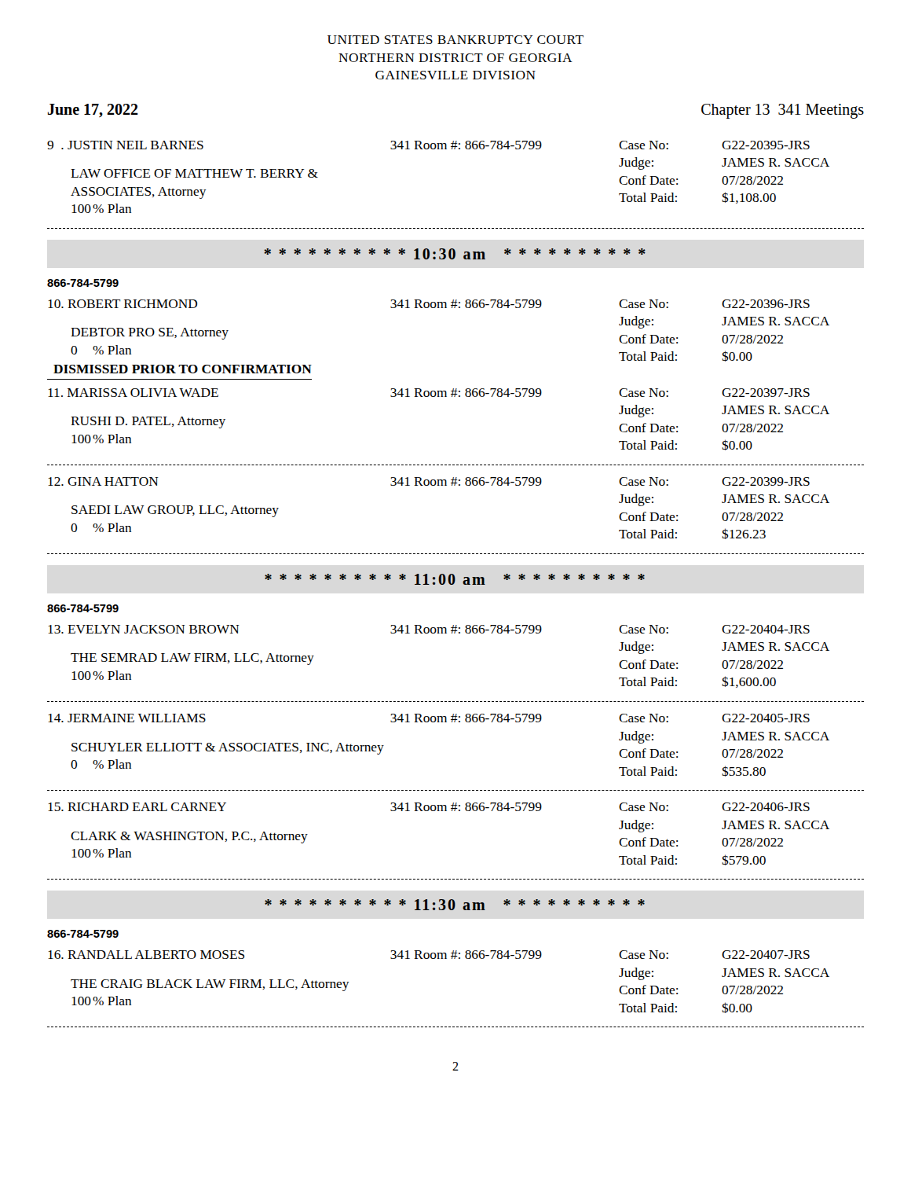UNITED STATES BANKRUPTCY COURT
NORTHERN DISTRICT OF GEORGIA
GAINESVILLE DIVISION
June 17, 2022
Chapter 13 341 Meetings
9 . JUSTIN NEIL BARNES
LAW OFFICE OF MATTHEW T. BERRY & ASSOCIATES, Attorney
100% Plan
341 Room #: 866-784-5799
| Case No: | G22-20395-JRS |
| Judge: | JAMES R. SACCA |
| Conf Date: | 07/28/2022 |
| Total Paid: | $1,108.00 |
* * * * * * * * * * 10:30 am * * * * * * * * * *
866-784-5799
10. ROBERT RICHMOND
DEBTOR PRO SE, Attorney
0% Plan
DISMISSED PRIOR TO CONFIRMATION
341 Room #: 866-784-5799
| Case No: | G22-20396-JRS |
| Judge: | JAMES R. SACCA |
| Conf Date: | 07/28/2022 |
| Total Paid: | $0.00 |
11. MARISSA OLIVIA WADE
RUSHI D. PATEL, Attorney
100% Plan
341 Room #: 866-784-5799
| Case No: | G22-20397-JRS |
| Judge: | JAMES R. SACCA |
| Conf Date: | 07/28/2022 |
| Total Paid: | $0.00 |
12. GINA HATTON
SAEDI LAW GROUP, LLC, Attorney
0% Plan
341 Room #: 866-784-5799
| Case No: | G22-20399-JRS |
| Judge: | JAMES R. SACCA |
| Conf Date: | 07/28/2022 |
| Total Paid: | $126.23 |
* * * * * * * * * * 11:00 am * * * * * * * * * *
866-784-5799
13. EVELYN JACKSON BROWN
THE SEMRAD LAW FIRM, LLC, Attorney
100% Plan
341 Room #: 866-784-5799
| Case No: | G22-20404-JRS |
| Judge: | JAMES R. SACCA |
| Conf Date: | 07/28/2022 |
| Total Paid: | $1,600.00 |
14. JERMAINE WILLIAMS
SCHUYLER ELLIOTT & ASSOCIATES, INC, Attorney
0% Plan
341 Room #: 866-784-5799
| Case No: | G22-20405-JRS |
| Judge: | JAMES R. SACCA |
| Conf Date: | 07/28/2022 |
| Total Paid: | $535.80 |
15. RICHARD EARL CARNEY
CLARK & WASHINGTON, P.C., Attorney
100% Plan
341 Room #: 866-784-5799
| Case No: | G22-20406-JRS |
| Judge: | JAMES R. SACCA |
| Conf Date: | 07/28/2022 |
| Total Paid: | $579.00 |
* * * * * * * * * * 11:30 am * * * * * * * * * *
866-784-5799
16. RANDALL ALBERTO MOSES
THE CRAIG BLACK LAW FIRM, LLC, Attorney
100% Plan
341 Room #: 866-784-5799
| Case No: | G22-20407-JRS |
| Judge: | JAMES R. SACCA |
| Conf Date: | 07/28/2022 |
| Total Paid: | $0.00 |
2